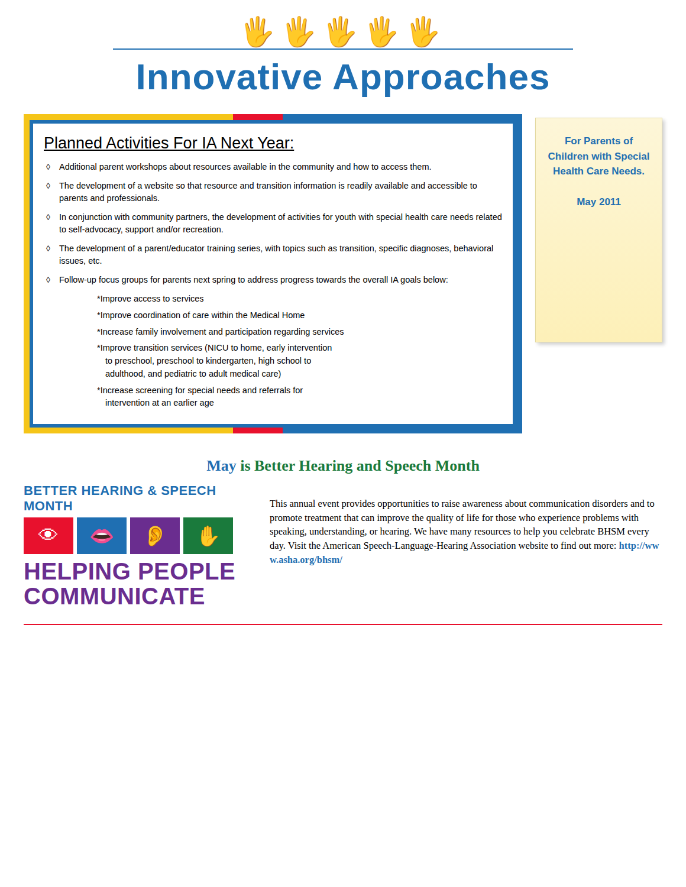🖐🖐🖐🖐🖐
Innovative Approaches
Planned Activities For IA Next Year:
Additional parent workshops about resources available in the community and how to access them.
The development of a website so that resource and transition information is readily available and accessible to parents and professionals.
In conjunction with community partners, the development of activities for youth with special health care needs related to self-advocacy, support and/or recreation.
The development of a parent/educator training series, with topics such as transition, specific diagnoses, behavioral issues, etc.
Follow-up focus groups for parents next spring to address progress towards the overall IA goals below:
*Improve access to services
*Improve coordination of care within the Medical Home
*Increase family involvement and participation regarding services
*Improve transition services (NICU to home, early intervention to preschool, preschool to kindergarten, high school to adulthood, and pediatric to adult medical care)
*Increase screening for special needs and referrals for intervention at an earlier age
For Parents of Children with Special Health Care Needs.
May 2011
May is Better Hearing and Speech Month
BETTER HEARING & SPEECH MONTH
👁
👄
👂
✋
HELPING PEOPLE
COMMUNICATE
This annual event provides opportunities to raise awareness about communication disorders and to promote treatment that can improve the quality of life for those who experience problems with speaking, understanding, or hearing. We have many resources to help you celebrate BHSM every day. Visit the American Speech-Language-Hearing Association website to find out more: http://www.asha.org/bhsm/